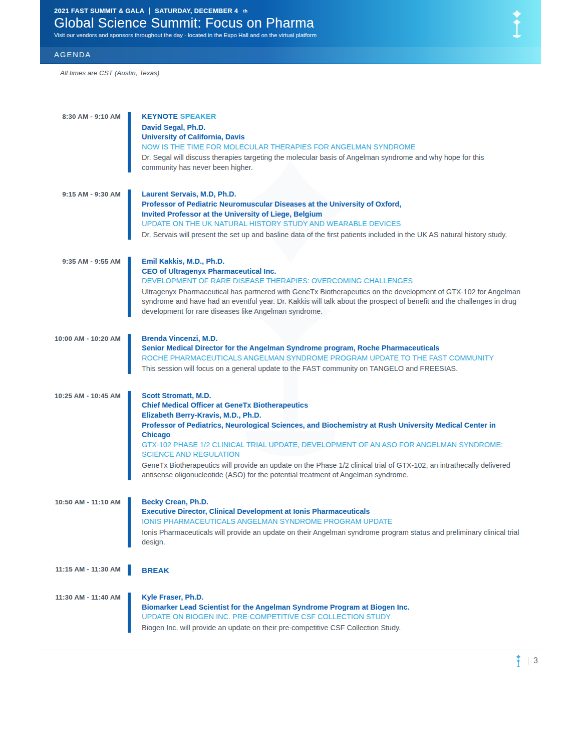2021 FAST SUMMIT & GALA SATURDAY, DECEMBER 4th
Global Science Summit: Focus on Pharma
Visit our vendors and sponsors throughout the day - located in the Expo Hall and on the virtual platform
AGENDA
All times are CST (Austin, Texas)
8:30 AM - 9:10 AM
KEYNOTE SPEAKER
David Segal, Ph.D.
University of California, Davis
Now is the time for molecular therapies for Angelman syndrome
Dr. Segal will discuss therapies targeting the molecular basis of Angelman syndrome and why hope for this community has never been higher.
9:15 AM - 9:30 AM
Laurent Servais, M.D, Ph.D.
Professor of Pediatric Neuromuscular Diseases at the University of Oxford,
Invited Professor at the University of Liege, Belgium
Update on the UK natural history study and wearable devices
Dr. Servais will present the set up and basline data of the first patients included in the UK AS natural history study.
9:35 AM - 9:55 AM
Emil Kakkis, M.D., Ph.D.
CEO of Ultragenyx Pharmaceutical Inc.
Development of rare disease therapies: overcoming challenges
Ultragenyx Pharmaceutical has partnered with GeneTx Biotherapeutics on the development of GTX-102 for Angelman syndrome and have had an eventful year. Dr. Kakkis will talk about the prospect of benefit and the challenges in drug development for rare diseases like Angelman syndrome.
10:00 AM - 10:20 AM
Brenda Vincenzi, M.D.
Senior Medical Director for the Angelman Syndrome program, Roche Pharmaceuticals
Roche Pharmaceuticals Angelman syndrome program update to the FAST community
This session will focus on a general update to the FAST community on TANGELO and FREESIAS.
10:25 AM - 10:45 AM
Scott Stromatt, M.D.
Chief Medical Officer at GeneTx Biotherapeutics
Elizabeth Berry-Kravis, M.D., Ph.D.
Professor of Pediatrics, Neurological Sciences, and Biochemistry at Rush University Medical Center in Chicago
GTX-102 Phase 1/2 clinical trial update, development of an ASO for Angelman syndrome: science and regulation
GeneTx Biotherapeutics will provide an update on the Phase 1/2 clinical trial of GTX-102, an intrathecally delivered antisense oligonucleotide (ASO) for the potential treatment of Angelman syndrome.
10:50 AM - 11:10 AM
Becky Crean, Ph.D.
Executive Director, Clinical Development at Ionis Pharmaceuticals
Ionis Pharmaceuticals Angelman syndrome program update
Ionis Pharmaceuticals will provide an update on their Angelman syndrome program status and preliminary clinical trial design.
11:15 AM - 11:30 AM
BREAK
11:30 AM - 11:40 AM
Kyle Fraser, Ph.D.
Biomarker Lead Scientist for the Angelman Syndrome Program at Biogen Inc.
Update on Biogen Inc. pre-competitive CSF collection study
Biogen Inc. will provide an update on their pre-competitive CSF Collection Study.
3